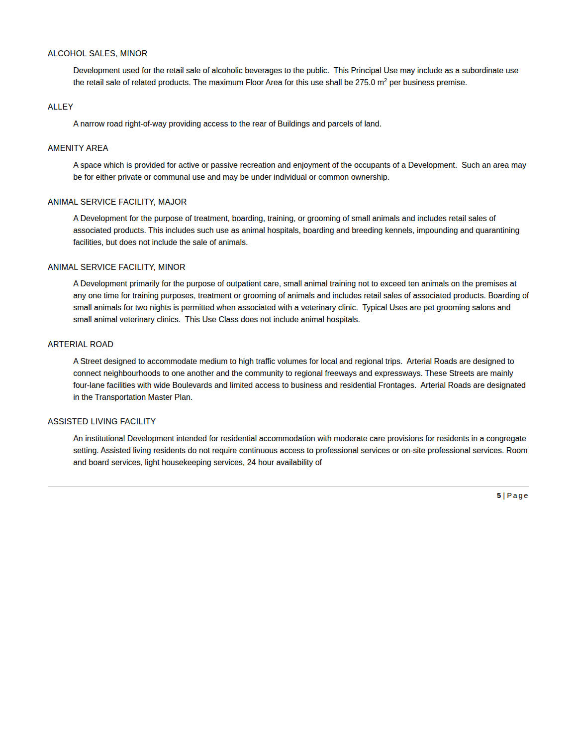ALCOHOL SALES, MINOR
Development used for the retail sale of alcoholic beverages to the public. This Principal Use may include as a subordinate use the retail sale of related products. The maximum Floor Area for this use shall be 275.0 m2 per business premise.
ALLEY
A narrow road right-of-way providing access to the rear of Buildings and parcels of land.
AMENITY AREA
A space which is provided for active or passive recreation and enjoyment of the occupants of a Development. Such an area may be for either private or communal use and may be under individual or common ownership.
ANIMAL SERVICE FACILITY, MAJOR
A Development for the purpose of treatment, boarding, training, or grooming of small animals and includes retail sales of associated products. This includes such use as animal hospitals, boarding and breeding kennels, impounding and quarantining facilities, but does not include the sale of animals.
ANIMAL SERVICE FACILITY, MINOR
A Development primarily for the purpose of outpatient care, small animal training not to exceed ten animals on the premises at any one time for training purposes, treatment or grooming of animals and includes retail sales of associated products. Boarding of small animals for two nights is permitted when associated with a veterinary clinic. Typical Uses are pet grooming salons and small animal veterinary clinics. This Use Class does not include animal hospitals.
ARTERIAL ROAD
A Street designed to accommodate medium to high traffic volumes for local and regional trips. Arterial Roads are designed to connect neighbourhoods to one another and the community to regional freeways and expressways. These Streets are mainly four-lane facilities with wide Boulevards and limited access to business and residential Frontages. Arterial Roads are designated in the Transportation Master Plan.
ASSISTED LIVING FACILITY
An institutional Development intended for residential accommodation with moderate care provisions for residents in a congregate setting. Assisted living residents do not require continuous access to professional services or on-site professional services. Room and board services, light housekeeping services, 24 hour availability of
5 | Page